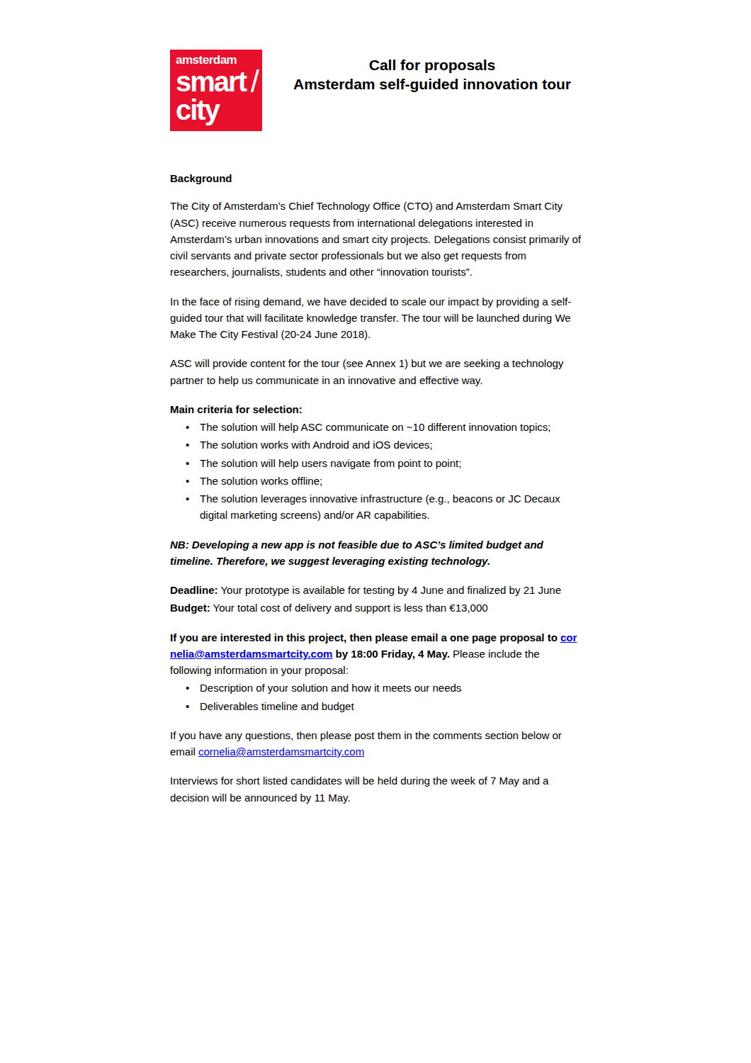amsterdam smart/ city
Call for proposals
Amsterdam self-guided innovation tour
Background
The City of Amsterdam’s Chief Technology Office (CTO) and Amsterdam Smart City (ASC) receive numerous requests from international delegations interested in Amsterdam’s urban innovations and smart city projects. Delegations consist primarily of civil servants and private sector professionals but we also get requests from researchers, journalists, students and other “innovation tourists”.
In the face of rising demand, we have decided to scale our impact by providing a self-guided tour that will facilitate knowledge transfer. The tour will be launched during We Make The City Festival (20-24 June 2018).
ASC will provide content for the tour (see Annex 1) but we are seeking a technology partner to help us communicate in an innovative and effective way.
Main criteria for selection:
The solution will help ASC communicate on ~10 different innovation topics;
The solution works with Android and iOS devices;
The solution will help users navigate from point to point;
The solution works offline;
The solution leverages innovative infrastructure (e.g., beacons or JC Decaux digital marketing screens) and/or AR capabilities.
NB: Developing a new app is not feasible due to ASC’s limited budget and timeline. Therefore, we suggest leveraging existing technology.
Deadline: Your prototype is available for testing by 4 June and finalized by 21 June
Budget: Your total cost of delivery and support is less than €13,000
If you are interested in this project, then please email a one page proposal to cornelia@amsterdamsmartcity.com by 18:00 Friday, 4 May. Please include the following information in your proposal:
Description of your solution and how it meets our needs
Deliverables timeline and budget
If you have any questions, then please post them in the comments section below or email cornelia@amsterdamsmartcity.com
Interviews for short listed candidates will be held during the week of 7 May and a decision will be announced by 11 May.